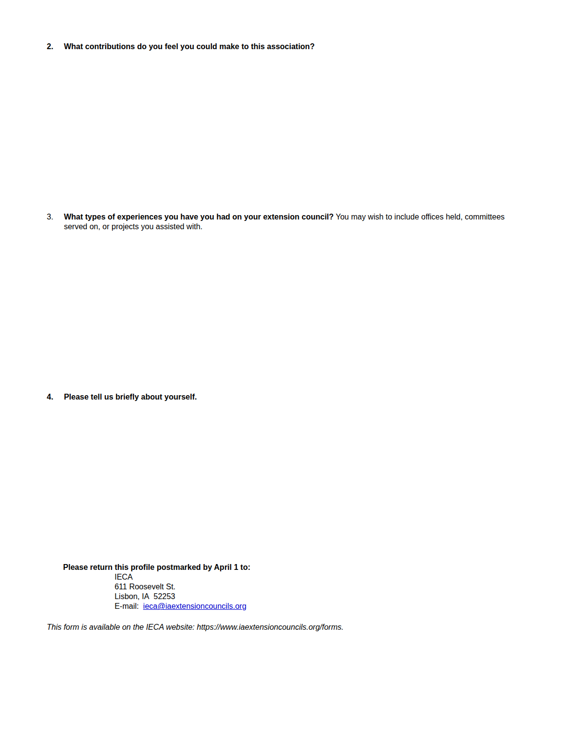2.
What contributions do you feel you could make to this association?
3.
What types of experiences you have you had on your extension council? You may wish to include offices held, committees served on, or projects you assisted with.
4.
Please tell us briefly about yourself.
Please return this profile postmarked by April 1 to:
IECA
611 Roosevelt St.
Lisbon, IA 52253
E-mail: ieca@iaextensioncouncils.org
This form is available on the IECA website: https://www.iaextensioncouncils.org/forms.